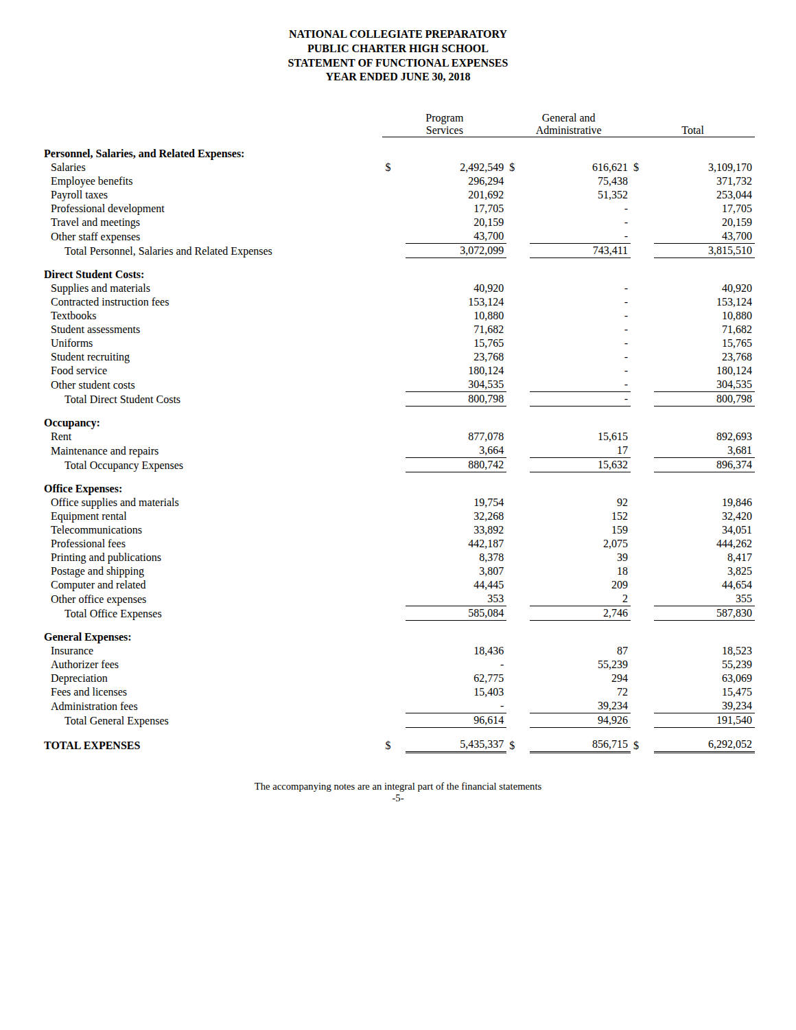NATIONAL COLLEGIATE PREPARATORY
PUBLIC CHARTER HIGH SCHOOL
STATEMENT OF FUNCTIONAL EXPENSES
YEAR ENDED JUNE 30, 2018
| | Program | General and | |
| --- | --- | --- | --- |
| | Services | Administrative | Total |
| Personnel, Salaries, and Related Expenses: | |
| Salaries | $ | 2,492,549 | $ | 616,621 | $ | 3,109,170 |
| Employee benefits | | 296,294 | | 75,438 | | 371,732 |
| Payroll taxes | | 201,692 | | 51,352 | | 253,044 |
| Professional development | | 17,705 | | - | | 17,705 |
| Travel and meetings | | 20,159 | | - | | 20,159 |
| Other staff expenses | | 43,700 | | - | | 43,700 |
| Total Personnel, Salaries and Related Expenses | | 3,072,099 | | 743,411 | | 3,815,510 |
| Direct Student Costs: | |
| Supplies and materials | | 40,920 | | - | | 40,920 |
| Contracted instruction fees | | 153,124 | | - | | 153,124 |
| Textbooks | | 10,880 | | - | | 10,880 |
| Student assessments | | 71,682 | | - | | 71,682 |
| Uniforms | | 15,765 | | - | | 15,765 |
| Student recruiting | | 23,768 | | - | | 23,768 |
| Food service | | 180,124 | | - | | 180,124 |
| Other student costs | | 304,535 | | - | | 304,535 |
| Total Direct Student Costs | | 800,798 | | - | | 800,798 |
| Occupancy: | |
| Rent | | 877,078 | | 15,615 | | 892,693 |
| Maintenance and repairs | | 3,664 | | 17 | | 3,681 |
| Total Occupancy Expenses | | 880,742 | | 15,632 | | 896,374 |
| Office Expenses: | |
| Office supplies and materials | | 19,754 | | 92 | | 19,846 |
| Equipment rental | | 32,268 | | 152 | | 32,420 |
| Telecommunications | | 33,892 | | 159 | | 34,051 |
| Professional fees | | 442,187 | | 2,075 | | 444,262 |
| Printing and publications | | 8,378 | | 39 | | 8,417 |
| Postage and shipping | | 3,807 | | 18 | | 3,825 |
| Computer and related | | 44,445 | | 209 | | 44,654 |
| Other office expenses | | 353 | | 2 | | 355 |
| Total Office Expenses | | 585,084 | | 2,746 | | 587,830 |
| General Expenses: | |
| Insurance | | 18,436 | | 87 | | 18,523 |
| Authorizer fees | | - | | 55,239 | | 55,239 |
| Depreciation | | 62,775 | | 294 | | 63,069 |
| Fees and licenses | | 15,403 | | 72 | | 15,475 |
| Administration fees | | - | | 39,234 | | 39,234 |
| Total General Expenses | | 96,614 | | 94,926 | | 191,540 |
| TOTAL EXPENSES | $ | 5,435,337 | $ | 856,715 | $ | 6,292,052 |
The accompanying notes are an integral part of the financial statements
-5-